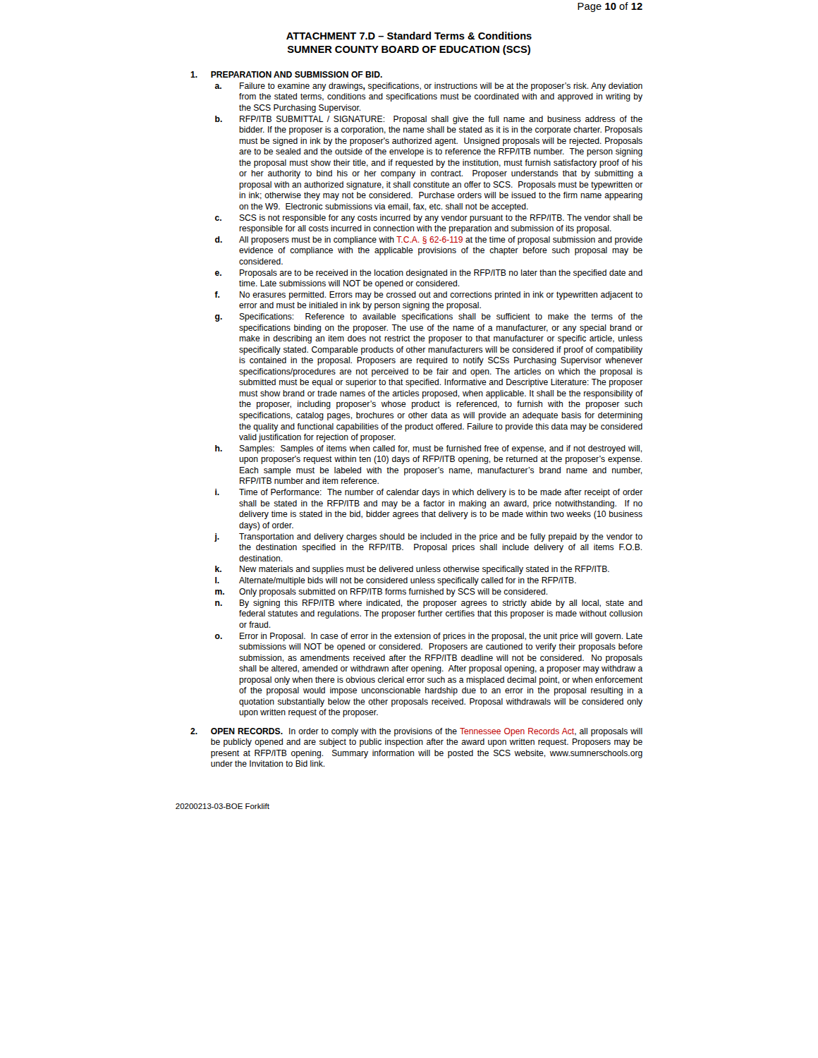Page 10 of 12
ATTACHMENT 7.D – Standard Terms & Conditions SUMNER COUNTY BOARD OF EDUCATION (SCS)
Preparation and Submission of Bid.
Failure to examine any drawings, specifications, or instructions will be at the proposer’s risk. Any deviation from the stated terms, conditions and specifications must be coordinated with and approved in writing by the SCS Purchasing Supervisor.
RFP/ITB SUBMITTAL / SIGNATURE: Proposal shall give the full name and business address of the bidder. If the proposer is a corporation, the name shall be stated as it is in the corporate charter. Proposals must be signed in ink by the proposer's authorized agent. Unsigned proposals will be rejected. Proposals are to be sealed and the outside of the envelope is to reference the RFP/ITB number. The person signing the proposal must show their title, and if requested by the institution, must furnish satisfactory proof of his or her authority to bind his or her company in contract. Proposer understands that by submitting a proposal with an authorized signature, it shall constitute an offer to SCS. Proposals must be typewritten or in ink; otherwise they may not be considered. Purchase orders will be issued to the firm name appearing on the W9. Electronic submissions via email, fax, etc. shall not be accepted.
SCS is not responsible for any costs incurred by any vendor pursuant to the RFP/ITB. The vendor shall be responsible for all costs incurred in connection with the preparation and submission of its proposal.
All proposers must be in compliance with T.C.A. § 62-6-119 at the time of proposal submission and provide evidence of compliance with the applicable provisions of the chapter before such proposal may be considered.
Proposals are to be received in the location designated in the RFP/ITB no later than the specified date and time. Late submissions will NOT be opened or considered.
No erasures permitted. Errors may be crossed out and corrections printed in ink or typewritten adjacent to error and must be initialed in ink by person signing the proposal.
Specifications: Reference to available specifications shall be sufficient to make the terms of the specifications binding on the proposer. The use of the name of a manufacturer, or any special brand or make in describing an item does not restrict the proposer to that manufacturer or specific article, unless specifically stated. Comparable products of other manufacturers will be considered if proof of compatibility is contained in the proposal. Proposers are required to notify SCSs Purchasing Supervisor whenever specifications/procedures are not perceived to be fair and open. The articles on which the proposal is submitted must be equal or superior to that specified. Informative and Descriptive Literature: The proposer must show brand or trade names of the articles proposed, when applicable. It shall be the responsibility of the proposer, including proposer’s whose product is referenced, to furnish with the proposer such specifications, catalog pages, brochures or other data as will provide an adequate basis for determining the quality and functional capabilities of the product offered. Failure to provide this data may be considered valid justification for rejection of proposer.
Samples: Samples of items when called for, must be furnished free of expense, and if not destroyed will, upon proposer's request within ten (10) days of RFP/ITB opening, be returned at the proposer’s expense. Each sample must be labeled with the proposer’s name, manufacturer’s brand name and number, RFP/ITB number and item reference.
Time of Performance: The number of calendar days in which delivery is to be made after receipt of order shall be stated in the RFP/ITB and may be a factor in making an award, price notwithstanding. If no delivery time is stated in the bid, bidder agrees that delivery is to be made within two weeks (10 business days) of order.
Transportation and delivery charges should be included in the price and be fully prepaid by the vendor to the destination specified in the RFP/ITB. Proposal prices shall include delivery of all items F.O.B. destination.
New materials and supplies must be delivered unless otherwise specifically stated in the RFP/ITB.
Alternate/multiple bids will not be considered unless specifically called for in the RFP/ITB.
Only proposals submitted on RFP/ITB forms furnished by SCS will be considered.
By signing this RFP/ITB where indicated, the proposer agrees to strictly abide by all local, state and federal statutes and regulations. The proposer further certifies that this proposer is made without collusion or fraud.
Error in Proposal. In case of error in the extension of prices in the proposal, the unit price will govern. Late submissions will NOT be opened or considered. Proposers are cautioned to verify their proposals before submission, as amendments received after the RFP/ITB deadline will not be considered. No proposals shall be altered, amended or withdrawn after opening. After proposal opening, a proposer may withdraw a proposal only when there is obvious clerical error such as a misplaced decimal point, or when enforcement of the proposal would impose unconscionable hardship due to an error in the proposal resulting in a quotation substantially below the other proposals received. Proposal withdrawals will be considered only upon written request of the proposer.
Open Records. In order to comply with the provisions of the Tennessee Open Records Act, all proposals will be publicly opened and are subject to public inspection after the award upon written request. Proposers may be present at RFP/ITB opening. Summary information will be posted the SCS website, www.sumnerschools.org under the Invitation to Bid link.
20200213-03-BOE Forklift